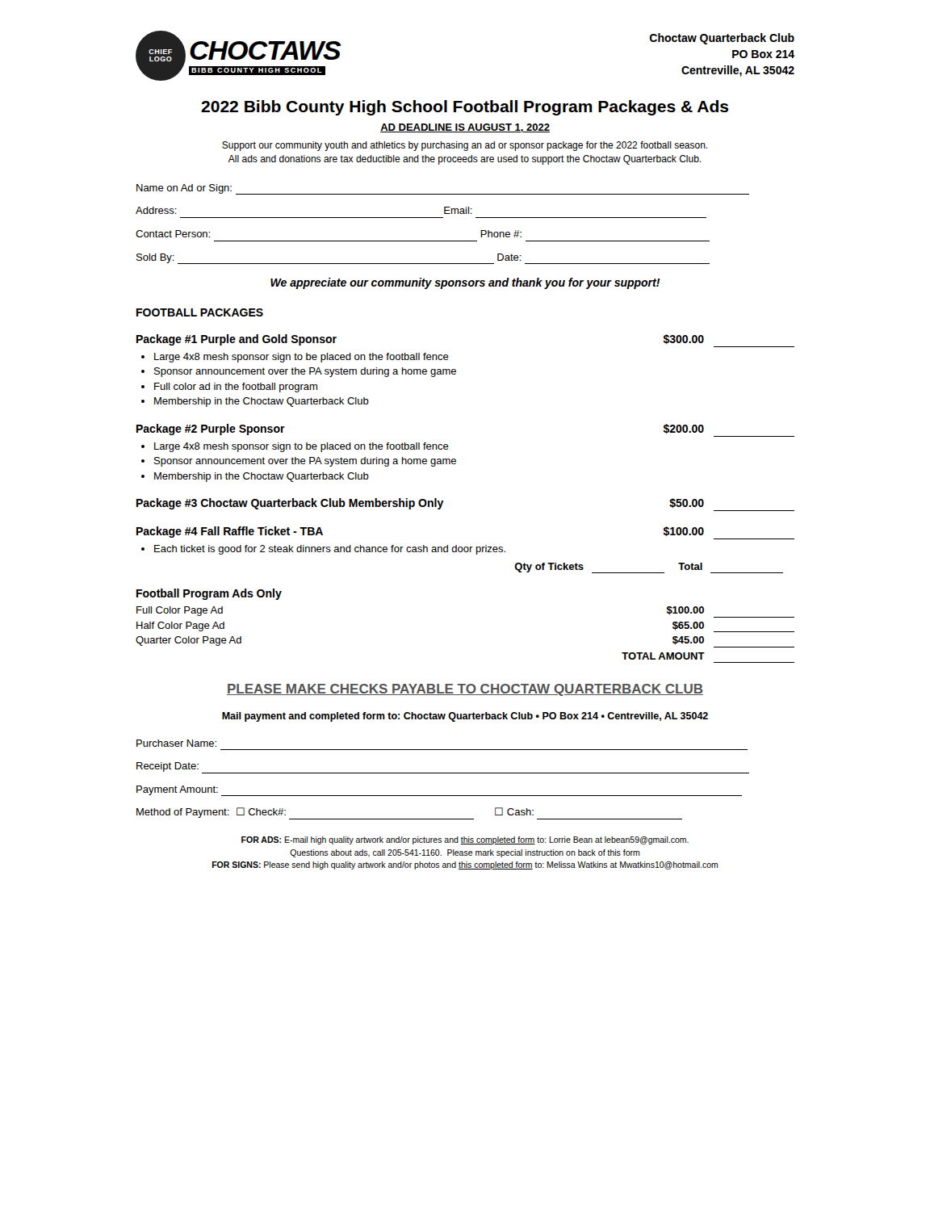CHIEF
LOGO
CHOCTAWS
BIBB COUNTY HIGH SCHOOL
Choctaw Quarterback Club
PO Box 214
Centreville, AL 35042
2022 Bibb County High School Football Program Packages & Ads
AD DEADLINE IS AUGUST 1, 2022
Support our community youth and athletics by purchasing an ad or sponsor package for the 2022 football season.
All ads and donations are tax deductible and the proceeds are used to support the Choctaw Quarterback Club.
Name on Ad or Sign:
Address: Email:
Contact Person: Phone #:
Sold By: Date:
We appreciate our community sponsors and thank you for your support!
FOOTBALL PACKAGES
Package #1 Purple and Gold Sponsor $300.00
Large 4x8 mesh sponsor sign to be placed on the football fence
Sponsor announcement over the PA system during a home game
Full color ad in the football program
Membership in the Choctaw Quarterback Club
Package #2 Purple Sponsor $200.00
Large 4x8 mesh sponsor sign to be placed on the football fence
Sponsor announcement over the PA system during a home game
Membership in the Choctaw Quarterback Club
Package #3 Choctaw Quarterback Club Membership Only $50.00
Package #4 Fall Raffle Ticket - TBA $100.00
Each ticket is good for 2 steak dinners and chance for cash and door prizes.
Qty of Tickets Total
Football Program Ads Only
Full Color Page Ad $100.00
Half Color Page Ad $65.00
Quarter Color Page Ad $45.00
TOTAL AMOUNT
PLEASE MAKE CHECKS PAYABLE TO CHOCTAW QUARTERBACK CLUB
Mail payment and completed form to: Choctaw Quarterback Club • PO Box 214 • Centreville, AL 35042
Purchaser Name:
Receipt Date:
Payment Amount:
Method of Payment: ☐ Check#: ☐ Cash:
FOR ADS: E-mail high quality artwork and/or pictures and this completed form to: Lorrie Bean at lebean59@gmail.com.
Questions about ads, call 205-541-1160. Please mark special instruction on back of this form
FOR SIGNS: Please send high quality artwork and/or photos and this completed form to: Melissa Watkins at Mwatkins10@hotmail.com